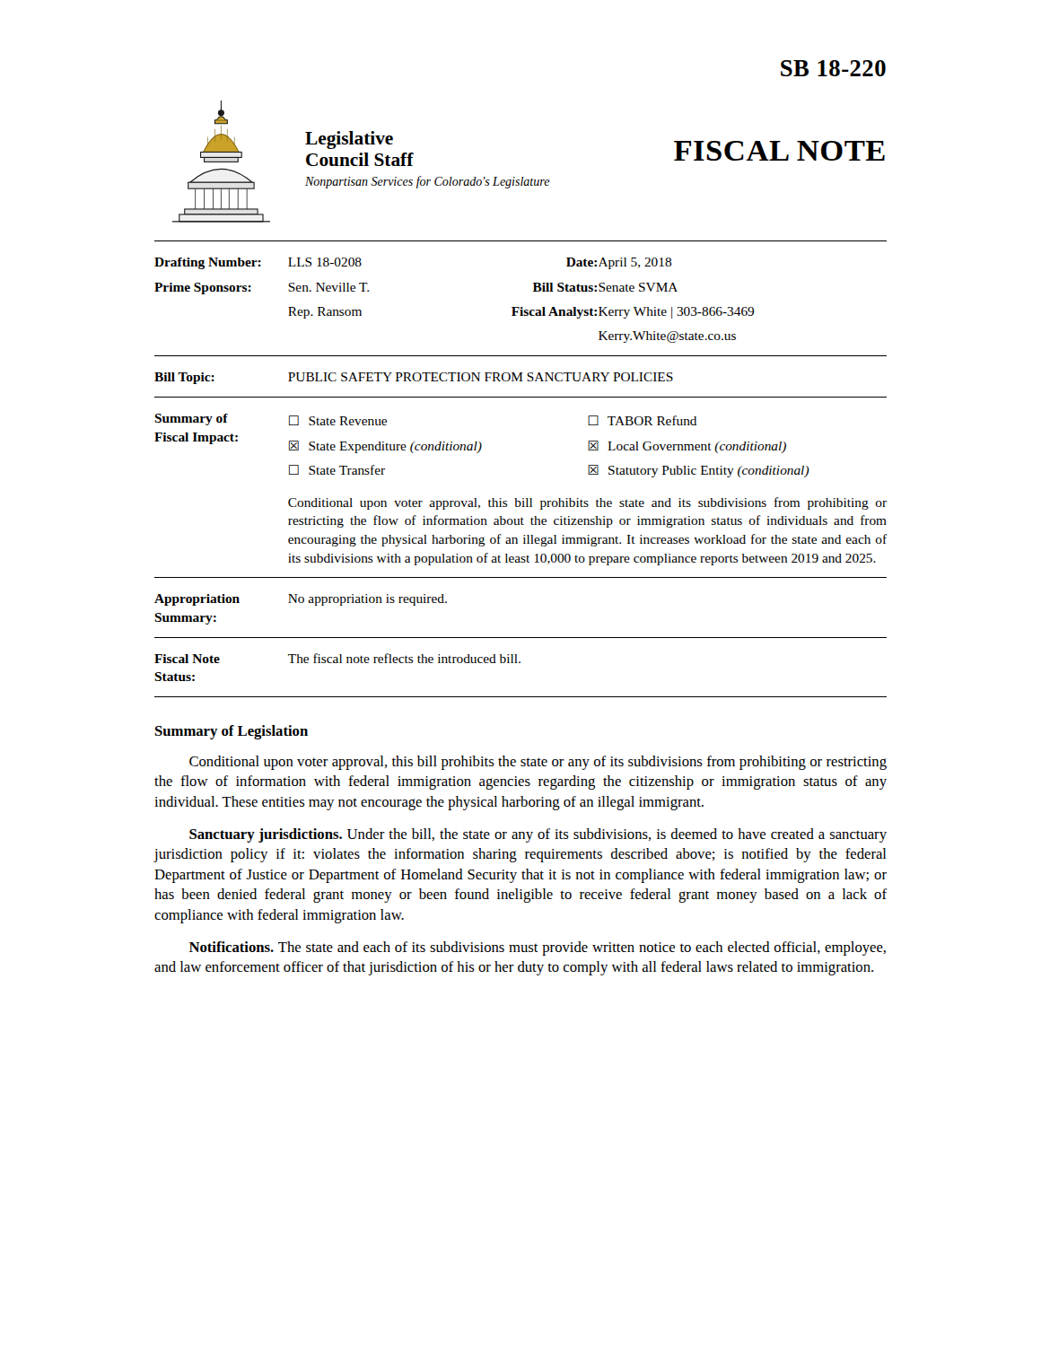SB 18-220
Legislative
Council Staff
Nonpartisan Services for Colorado's Legislature
FISCAL NOTE
| Drafting Number: | LLS 18-0208 | Date: | April 5, 2018 |
| Prime Sponsors: | Sen. Neville T. | Bill Status: | Senate SVMA |
| | Rep. Ransom | Fiscal Analyst: | Kerry White / 303-866-3469 |
| | | | Kerry.White@state.co.us |
| Bill Topic: | PUBLIC SAFETY PROTECTION FROM SANCTUARY POLICIES |
| Summary of Fiscal Impact: | / ☐ State Revenue / ☐ TABOR Refund / / ☒ State Expenditure (conditional) / ☒ Local Government (conditional) / / ☐ State Transfer / ☒ Statutory Public Entity (conditional) / Conditional upon voter approval, this bill prohibits the state and its subdivisions from prohibiting or restricting the flow of information about the citizenship or immigration status of individuals and from encouraging the physical harboring of an illegal immigrant. It increases workload for the state and each of its subdivisions with a population of at least 10,000 to prepare compliance reports between 2019 and 2025. |
| Appropriation Summary: | No appropriation is required. |
| Fiscal Note Status: | The fiscal note reflects the introduced bill. |
Summary of Legislation
Conditional upon voter approval, this bill prohibits the state or any of its subdivisions from prohibiting or restricting the flow of information with federal immigration agencies regarding the citizenship or immigration status of any individual. These entities may not encourage the physical harboring of an illegal immigrant.
Sanctuary jurisdictions. Under the bill, the state or any of its subdivisions, is deemed to have created a sanctuary jurisdiction policy if it: violates the information sharing requirements described above; is notified by the federal Department of Justice or Department of Homeland Security that it is not in compliance with federal immigration law; or has been denied federal grant money or been found ineligible to receive federal grant money based on a lack of compliance with federal immigration law.
Notifications. The state and each of its subdivisions must provide written notice to each elected official, employee, and law enforcement officer of that jurisdiction of his or her duty to comply with all federal laws related to immigration.